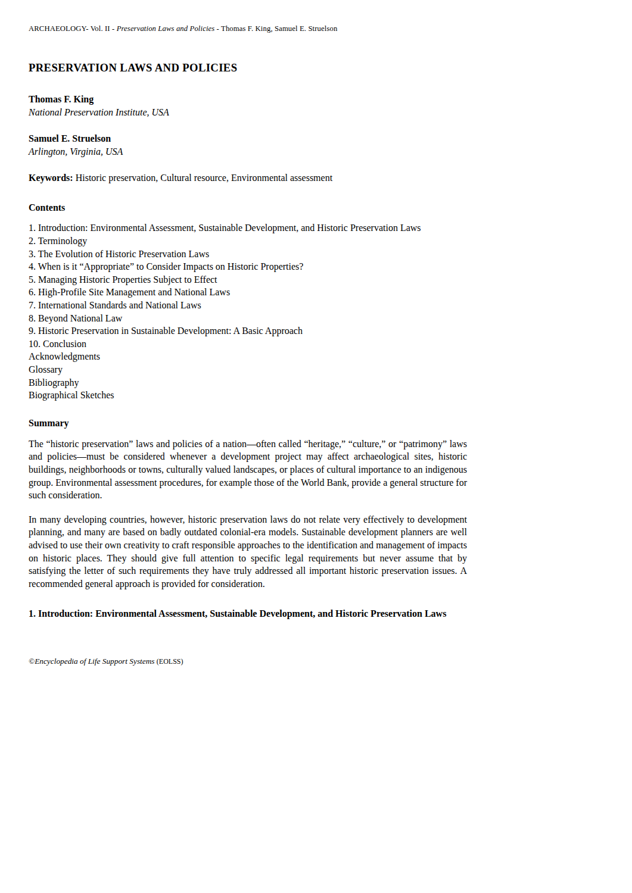ARCHAEOLOGY- Vol. II - Preservation Laws and Policies - Thomas F. King, Samuel E. Struelson
PRESERVATION LAWS AND POLICIES
Thomas F. King
National Preservation Institute, USA
Samuel E. Struelson
Arlington, Virginia, USA
Keywords: Historic preservation, Cultural resource, Environmental assessment
Contents
1. Introduction: Environmental Assessment, Sustainable Development, and Historic Preservation Laws
2. Terminology
3. The Evolution of Historic Preservation Laws
4. When is it “Appropriate” to Consider Impacts on Historic Properties?
5. Managing Historic Properties Subject to Effect
6. High-Profile Site Management and National Laws
7. International Standards and National Laws
8. Beyond National Law
9. Historic Preservation in Sustainable Development: A Basic Approach
10. Conclusion
Acknowledgments
Glossary
Bibliography
Biographical Sketches
Summary
The “historic preservation” laws and policies of a nation—often called “heritage,” “culture,” or “patrimony” laws and policies—must be considered whenever a development project may affect archaeological sites, historic buildings, neighborhoods or towns, culturally valued landscapes, or places of cultural importance to an indigenous group. Environmental assessment procedures, for example those of the World Bank, provide a general structure for such consideration.
In many developing countries, however, historic preservation laws do not relate very effectively to development planning, and many are based on badly outdated colonial-era models. Sustainable development planners are well advised to use their own creativity to craft responsible approaches to the identification and management of impacts on historic places. They should give full attention to specific legal requirements but never assume that by satisfying the letter of such requirements they have truly addressed all important historic preservation issues. A recommended general approach is provided for consideration.
1. Introduction: Environmental Assessment, Sustainable Development, and Historic Preservation Laws
©Encyclopedia of Life Support Systems (EOLSS)